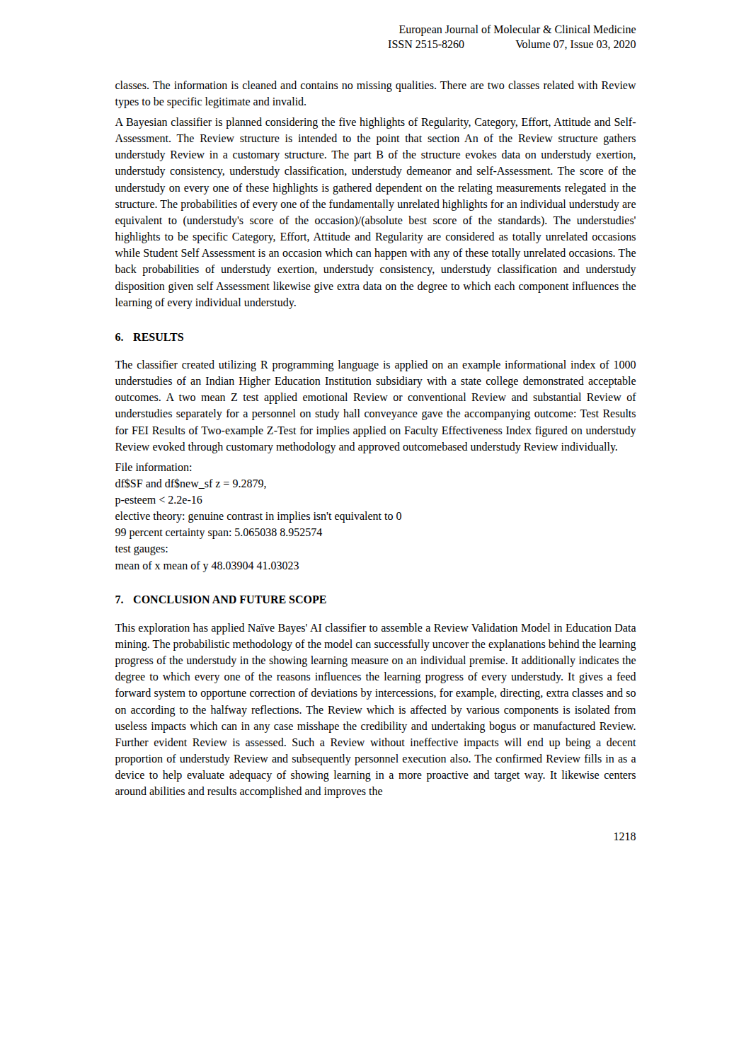European Journal of Molecular & Clinical Medicine ISSN 2515-8260 Volume 07, Issue 03, 2020
classes. The information is cleaned and contains no missing qualities. There are two classes related with Review types to be specific legitimate and invalid.
A Bayesian classifier is planned considering the five highlights of Regularity, Category, Effort, Attitude and Self-Assessment. The Review structure is intended to the point that section An of the Review structure gathers understudy Review in a customary structure. The part B of the structure evokes data on understudy exertion, understudy consistency, understudy classification, understudy demeanor and self-Assessment. The score of the understudy on every one of these highlights is gathered dependent on the relating measurements relegated in the structure. The probabilities of every one of the fundamentally unrelated highlights for an individual understudy are equivalent to (understudy's score of the occasion)/(absolute best score of the standards). The understudies' highlights to be specific Category, Effort, Attitude and Regularity are considered as totally unrelated occasions while Student Self Assessment is an occasion which can happen with any of these totally unrelated occasions. The back probabilities of understudy exertion, understudy consistency, understudy classification and understudy disposition given self Assessment likewise give extra data on the degree to which each component influences the learning of every individual understudy.
6. RESULTS
The classifier created utilizing R programming language is applied on an example informational index of 1000 understudies of an Indian Higher Education Institution subsidiary with a state college demonstrated acceptable outcomes. A two mean Z test applied emotional Review or conventional Review and substantial Review of understudies separately for a personnel on study hall conveyance gave the accompanying outcome: Test Results for FEI Results of Two-example Z-Test for implies applied on Faculty Effectiveness Index figured on understudy Review evoked through customary methodology and approved outcomebased understudy Review individually.
File information:
df$SF and df$new_sf z = 9.2879,
p-esteem < 2.2e-16
elective theory: genuine contrast in implies isn't equivalent to 0
99 percent certainty span: 5.065038 8.952574
test gauges:
mean of x mean of y 48.03904 41.03023
7. CONCLUSION AND FUTURE SCOPE
This exploration has applied Naïve Bayes' AI classifier to assemble a Review Validation Model in Education Data mining. The probabilistic methodology of the model can successfully uncover the explanations behind the learning progress of the understudy in the showing learning measure on an individual premise. It additionally indicates the degree to which every one of the reasons influences the learning progress of every understudy. It gives a feed forward system to opportune correction of deviations by intercessions, for example, directing, extra classes and so on according to the halfway reflections. The Review which is affected by various components is isolated from useless impacts which can in any case misshape the credibility and undertaking bogus or manufactured Review. Further evident Review is assessed. Such a Review without ineffective impacts will end up being a decent proportion of understudy Review and subsequently personnel execution also. The confirmed Review fills in as a device to help evaluate adequacy of showing learning in a more proactive and target way. It likewise centers around abilities and results accomplished and improves the
1218